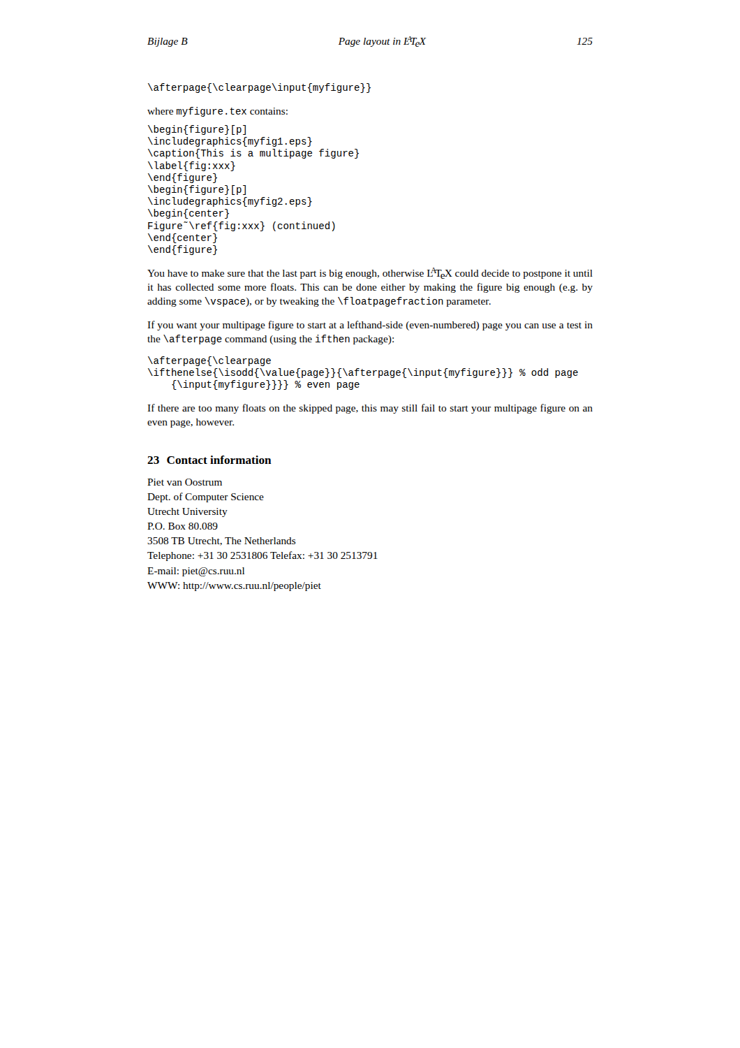Bijlage B
Page layout in La Te X
125
\afterpage{\clearpage\input{myfigure}}
where myfigure.tex contains:
\begin{figure}[p]
\includegraphics{myfig1.eps}
\caption{This is a multipage figure}
\label{fig:xxx}
\end{figure}
\begin{figure}[p]
\includegraphics{myfig2.eps}
\begin{center}
Figure˜\ref{fig:xxx} (continued)
\end{center}
\end{figure}
You have to make sure that the last part is big enough, otherwise La Te X could decide to postpone it until it has collected some more floats. This can be done either by making the figure big enough (e.g. by adding some \vspace), or by tweaking the \floatpagefraction parameter.
If you want your multipage figure to start at a lefthand-side (even-numbered) page you can use a test in the \afterpage command (using the ifthen package):
\afterpage{\clearpage
\ifthenelse{\isodd{\value{page}}{\afterpage{\input{myfigure}}} % odd page
    {\input{myfigure}}}} % even page
If there are too many floats on the skipped page, this may still fail to start your multipage figure on an even page, however.
23 Contact information
Piet van Oostrum
Dept. of Computer Science
Utrecht University
P.O. Box 80.089
3508 TB Utrecht, The Netherlands
Telephone: +31 30 2531806 Telefax: +31 30 2513791
E-mail: piet@cs.ruu.nl
WWW: http://www.cs.ruu.nl/people/piet